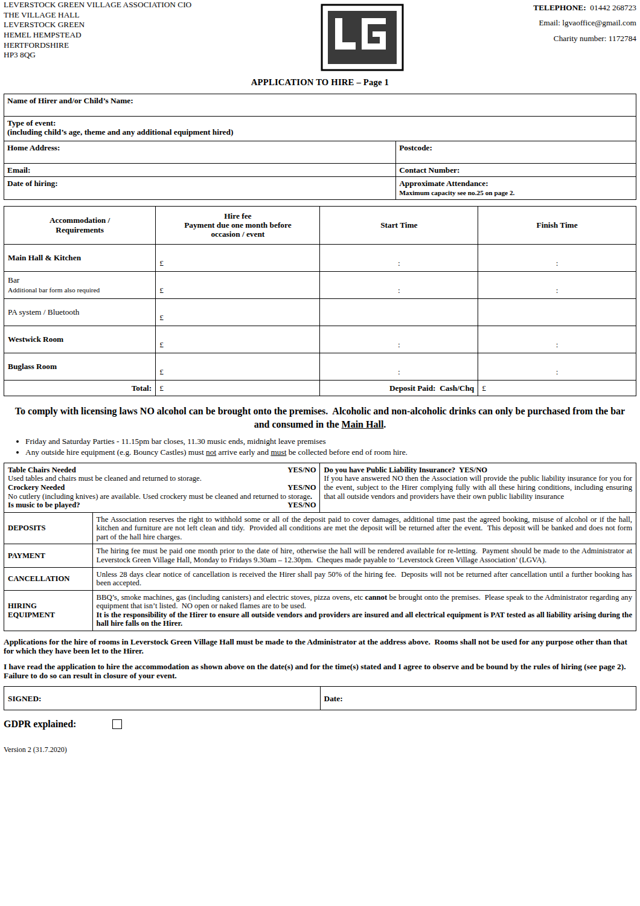LEVERSTOCK GREEN VILLAGE ASSOCIATION CIO
THE VILLAGE HALL
LEVERSTOCK GREEN
HEMEL HEMPSTEAD
HERTFORDSHIRE
HP3 8QG
TELEPHONE: 01442 268723
Email: lgvaoffice@gmail.com
Charity number: 1172784
APPLICATION TO HIRE – Page 1
| Name of Hirer and/or Child’s Name: |
| Type of event: (including child’s age, theme and any additional equipment hired) |
| Home Address: | Postcode: |
| Email: | Contact Number: |
| Date of hiring: | Approximate Attendance: Maximum capacity see no.25 on page 2. |
| Accommodation / Requirements | Hire fee Payment due one month before occasion / event | Start Time | Finish Time |
| --- | --- | --- | --- |
| Main Hall & Kitchen | £ | : | : |
| Bar Additional bar form also required | £ | : | : |
| PA system / Bluetooth | £ | | |
| Westwick Room | £ | : | : |
| Buglass Room | £ | : | : |
| Total: | £ | Deposit Paid: Cash/Chq | £ |
To comply with licensing laws NO alcohol can be brought onto the premises. Alcoholic and non-alcoholic drinks can only be purchased from the bar and consumed in the Main Hall.
Friday and Saturday Parties - 11.15pm bar closes, 11.30 music ends, midnight leave premises
Any outside hire equipment (e.g. Bouncy Castles) must not arrive early and must be collected before end of room hire.
| Table Chairs Needed YES/NO Used tables and chairs must be cleaned and returned to storage. Crockery Needed YES/NO No cutlery (including knives) are available. Used crockery must be cleaned and returned to storage . Is music to be played? YES/NO | Do you have Public Liability Insurance? YES/NO If you have answered NO then the Association will provide the public liability insurance for you for the event, subject to the Hirer complying fully with all these hiring conditions, including ensuring that all outside vendors and providers have their own public liability insurance |
| DEPOSITS | The Association reserves the right to withhold some or all of the deposit paid to cover damages, additional time past the agreed booking, misuse of alcohol or if the hall, kitchen and furniture are not left clean and tidy. Provided all conditions are met the deposit will be returned after the event. This deposit will be banked and does not form part of the hall hire charges. |
| PAYMENT | The hiring fee must be paid one month prior to the date of hire, otherwise the hall will be rendered available for re-letting. Payment should be made to the Administrator at Leverstock Green Village Hall, Monday to Fridays 9.30am – 12.30pm. Cheques made payable to ‘Leverstock Green Village Association’ (LGVA). |
| CANCELLATION | Unless 28 days clear notice of cancellation is received the Hirer shall pay 50% of the hiring fee. Deposits will not be returned after cancellation until a further booking has been accepted. |
| HIRING EQUIPMENT | BBQ’s, smoke machines, gas (including canisters) and electric stoves, pizza ovens, etc cannot be brought onto the premises. Please speak to the Administrator regarding any equipment that isn’t listed. NO open or naked flames are to be used. It is the responsibility of the Hirer to ensure all outside vendors and providers are insured and all electrical equipment is PAT tested as all liability arising during the hall hire falls on the Hirer. |
Applications for the hire of rooms in Leverstock Green Village Hall must be made to the Administrator at the address above. Rooms shall not be used for any purpose other than that for which they have been let to the Hirer.
I have read the application to hire the accommodation as shown above on the date(s) and for the time(s) stated and I agree to observe and be bound by the rules of hiring (see page 2). Failure to do so can result in closure of your event.
| SIGNED: | Date: |
GDPR explained:
Version 2 (31.7.2020)